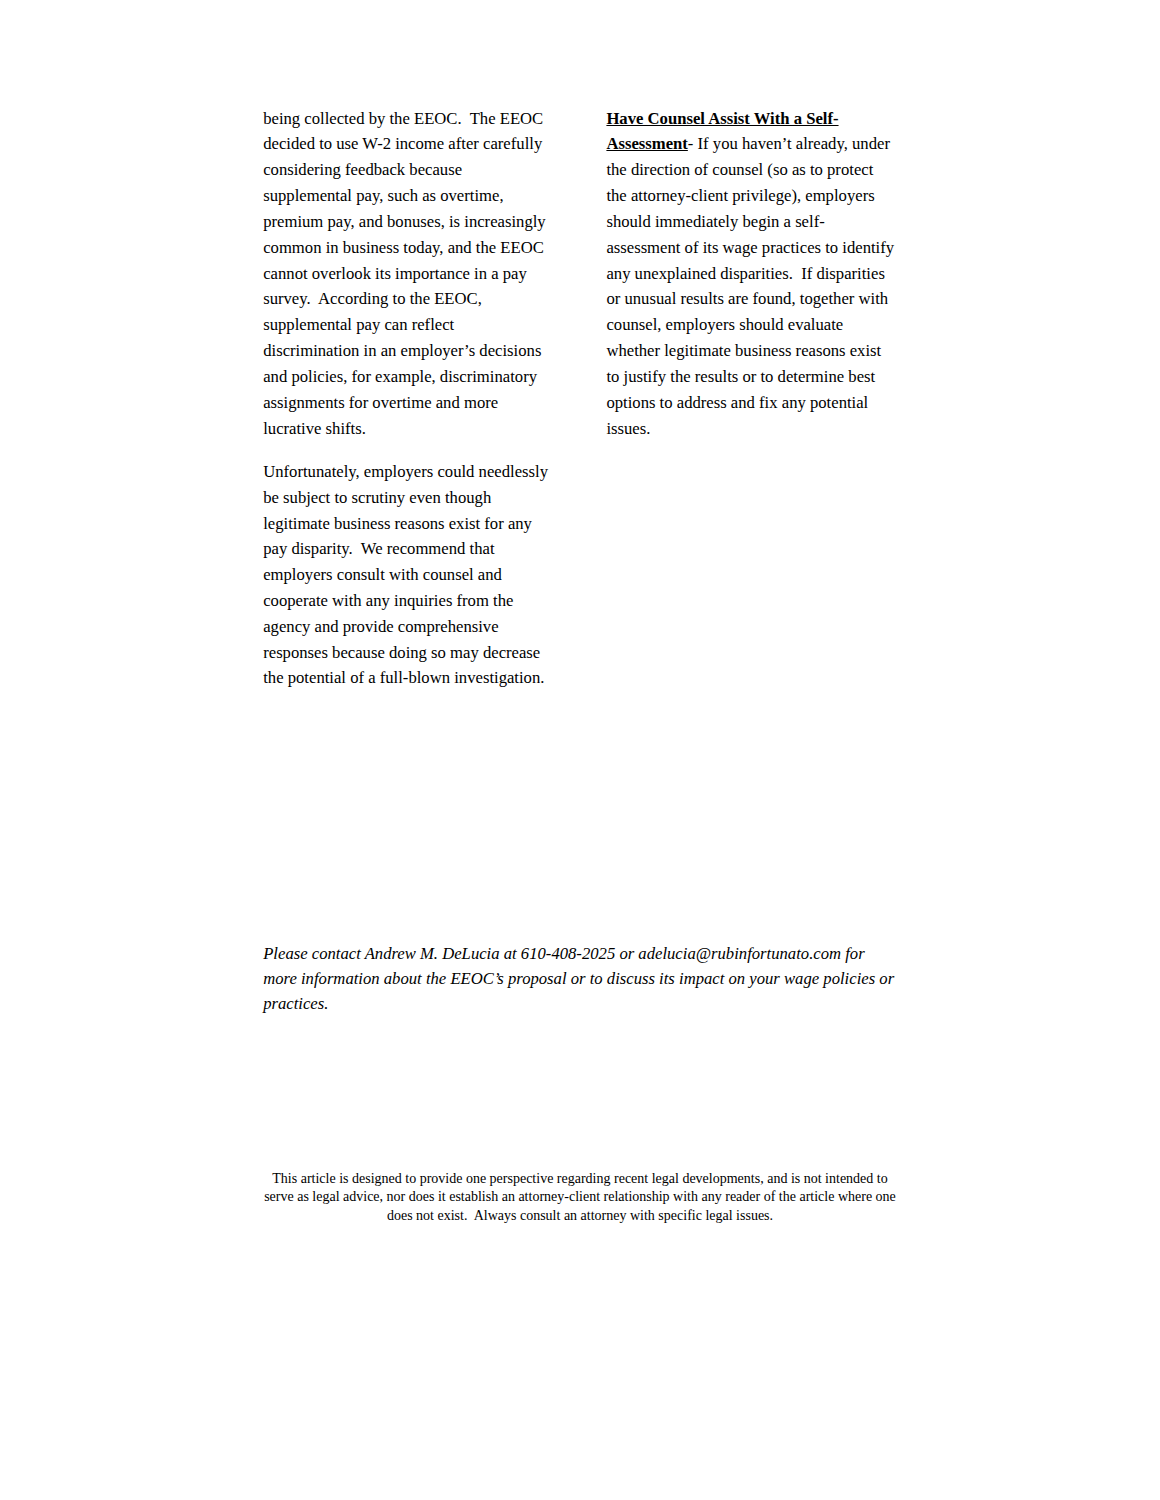being collected by the EEOC. The EEOC decided to use W-2 income after carefully considering feedback because supplemental pay, such as overtime, premium pay, and bonuses, is increasingly common in business today, and the EEOC cannot overlook its importance in a pay survey. According to the EEOC, supplemental pay can reflect discrimination in an employer’s decisions and policies, for example, discriminatory assignments for overtime and more lucrative shifts.
Unfortunately, employers could needlessly be subject to scrutiny even though legitimate business reasons exist for any pay disparity. We recommend that employers consult with counsel and cooperate with any inquiries from the agency and provide comprehensive responses because doing so may decrease the potential of a full-blown investigation.
Have Counsel Assist With a Self-Assessment- If you haven’t already, under the direction of counsel (so as to protect the attorney-client privilege), employers should immediately begin a self-assessment of its wage practices to identify any unexplained disparities. If disparities or unusual results are found, together with counsel, employers should evaluate whether legitimate business reasons exist to justify the results or to determine best options to address and fix any potential issues.
Please contact Andrew M. DeLucia at 610-408-2025 or adelucia@rubinfortunato.com for more information about the EEOC’s proposal or to discuss its impact on your wage policies or practices.
This article is designed to provide one perspective regarding recent legal developments, and is not intended to serve as legal advice, nor does it establish an attorney-client relationship with any reader of the article where one does not exist. Always consult an attorney with specific legal issues.